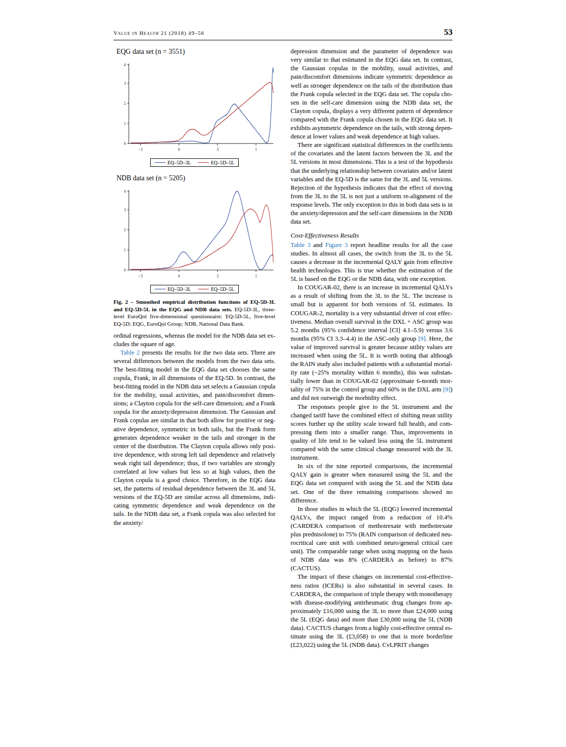Value in Health 21 (2018) 49–56 53
EQG data set (n = 3551)
0 1 2 3 4 −.5 0 .5 1
EQ–5D–3L EQ–5D–5L
NDB data set (n = 5205)
0 1 2 3 4 −.5 0 .5 1
EQ–5D–3L EQ–5D–5L
Fig. 2 – Smoothed empirical distribution functions of EQ-5D-3L and EQ-5D-5L in the EQG and NDB data sets. EQ-5D-3L, three-level EuroQol five-dimensional questionnaire; EQ-5D-5L, five-level EQ-5D; EQG, EuroQol Group; NDB, National Data Bank.
ordinal regressions, whereas the model for the NDB data set excludes the square of age.
Table 2 presents the results for the two data sets. There are several differences between the models from the two data sets. The best-fitting model in the EQG data set chooses the same copula, Frank, in all dimensions of the EQ-5D. In contrast, the best-fitting model in the NDB data set selects a Gaussian copula for the mobility, usual activities, and pain/discomfort dimensions; a Clayton copula for the self-care dimension; and a Frank copula for the anxiety/depression dimension. The Gaussian and Frank copulas are similar in that both allow for positive or negative dependence, symmetric in both tails, but the Frank form generates dependence weaker in the tails and stronger in the center of the distribution. The Clayton copula allows only positive dependence, with strong left tail dependence and relatively weak right tail dependence; thus, if two variables are strongly correlated at low values but less so at high values, then the Clayton copula is a good choice. Therefore, in the EQG data set, the patterns of residual dependence between the 3L and 5L versions of the EQ-5D are similar across all dimensions, indicating symmetric dependence and weak dependence on the tails. In the NDB data set, a Frank copula was also selected for the anxiety/
depression dimension and the parameter of dependence was very similar to that estimated in the EQG data set. In contrast, the Gaussian copulas in the mobility, usual activities, and pain/discomfort dimensions indicate symmetric dependence as well as stronger dependence on the tails of the distribution than the Frank copula selected in the EQG data set. The copula chosen in the self-care dimension using the NDB data set, the Clayton copula, displays a very different pattern of dependence compared with the Frank copula chosen in the EQG data set. It exhibits asymmetric dependence on the tails, with strong dependence at lower values and weak dependence at high values.
There are significant statistical differences in the coefficients of the covariates and the latent factors between the 3L and the 5L versions in most dimensions. This is a test of the hypothesis that the underlying relationship between covariates and/or latent variables and the EQ-5D is the same for the 3L and 5L versions. Rejection of the hypothesis indicates that the effect of moving from the 3L to the 5L is not just a uniform re-alignment of the response levels. The only exception to this in both data sets is in the anxiety/depression and the self-care dimensions in the NDB data set.
Cost-Effectiveness Results
Table 3 and Figure 3 report headline results for all the case studies. In almost all cases, the switch from the 3L to the 5L causes a decrease in the incremental QALY gain from effective health technologies. This is true whether the estimation of the 5L is based on the EQG or the NDB data, with one exception.
In COUGAR-02, there is an increase in incremental QALYs as a result of shifting from the 3L to the 5L. The increase is small but is apparent for both versions of 5L estimates. In COUGAR-2, mortality is a very substantial driver of cost effectiveness. Median overall survival in the DXL + ASC group was 5.2 months (95% confidence interval [CI] 4.1–5.9) versus 3.6 months (95% CI 3.3–4.4) in the ASC-only group [9]. Here, the value of improved survival is greater because utility values are increased when using the 5L. It is worth noting that although the RAIN study also included patients with a substantial mortality rate (~25% mortality within 6 months), this was substantially lower than in COUGAR-02 (approximate 6-month mortality of 75% in the control group and 60% in the DXL arm [9]) and did not outweigh the morbidity effect.
The responses people give to the 5L instrument and the changed tariff have the combined effect of shifting mean utility scores further up the utility scale toward full health, and compressing them into a smaller range. Thus, improvements in quality of life tend to be valued less using the 5L instrument compared with the same clinical change measured with the 3L instrument.
In six of the nine reported comparisons, the incremental QALY gain is greater when measured using the 5L and the EQG data set compared with using the 5L and the NDB data set. One of the three remaining comparisons showed no difference.
In those studies in which the 5L (EQG) lowered incremental QALYs, the impact ranged from a reduction of 10.4% (CARDERA comparison of methotrexate with methotrexate plus prednisolone) to 75% (RAIN comparison of dedicated neurocritical care unit with combined neuro/general critical care unit). The comparable range when using mapping on the basis of NDB data was 8% (CARDERA as before) to 87% (CACTUS).
The impact of these changes on incremental cost-effectiveness ratios (ICERs) is also substantial in several cases. In CARDERA, the comparison of triple therapy with monotherapy with disease-modifying antirheumatic drug changes from approximately £16,000 using the 3L to more than £24,000 using the 5L (EQG data) and more than £30,000 using the 5L (NDB data). CACTUS changes from a highly cost-effective central estimate using the 3L (£3,058) to one that is more borderline (£23,022) using the 5L (NDB data). CvLPRIT changes